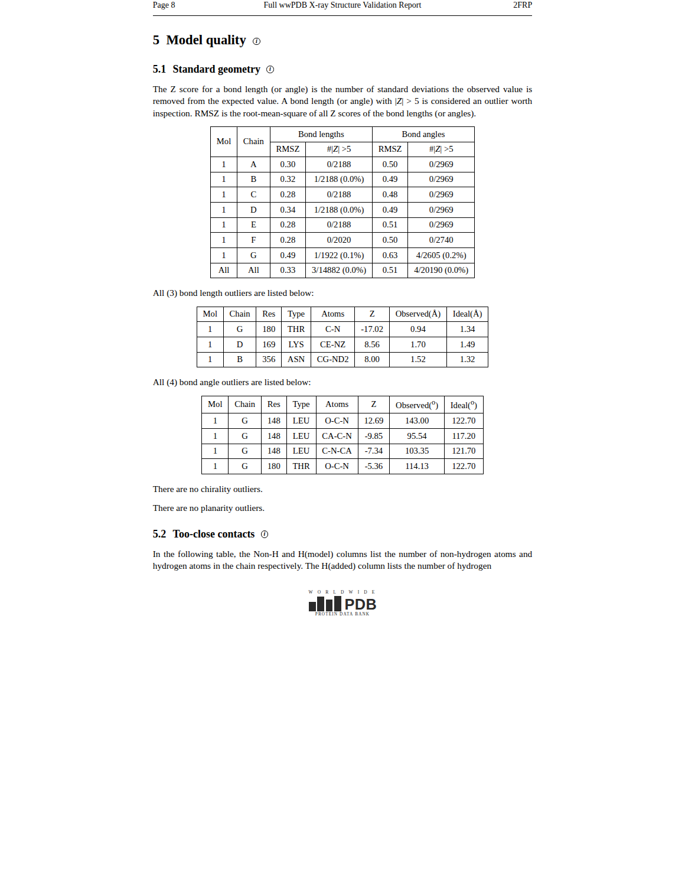Page 8
Full wwPDB X-ray Structure Validation Report
2FRP
5 Model quality i
5.1 Standard geometry i
The Z score for a bond length (or angle) is the number of standard deviations the observed value is removed from the expected value. A bond length (or angle) with |Z| > 5 is considered an outlier worth inspection. RMSZ is the root-mean-square of all Z scores of the bond lengths (or angles).
| Mol | Chain | Bond lengths | Bond angles |
| --- | --- | --- | --- |
| RMSZ | #/ Z / >5 | RMSZ | #/ Z / >5 |
| 1 | A | 0.30 | 0/2188 | 0.50 | 0/2969 |
| 1 | B | 0.32 | 1/2188 (0.0%) | 0.49 | 0/2969 |
| 1 | C | 0.28 | 0/2188 | 0.48 | 0/2969 |
| 1 | D | 0.34 | 1/2188 (0.0%) | 0.49 | 0/2969 |
| 1 | E | 0.28 | 0/2188 | 0.51 | 0/2969 |
| 1 | F | 0.28 | 0/2020 | 0.50 | 0/2740 |
| 1 | G | 0.49 | 1/1922 (0.1%) | 0.63 | 4/2605 (0.2%) |
| All | All | 0.33 | 3/14882 (0.0%) | 0.51 | 4/20190 (0.0%) |
All (3) bond length outliers are listed below:
| Mol | Chain | Res | Type | Atoms | Z | Observed(Å) | Ideal(Å) |
| --- | --- | --- | --- | --- | --- | --- | --- |
| 1 | G | 180 | THR | C-N | -17.02 | 0.94 | 1.34 |
| 1 | D | 169 | LYS | CE-NZ | 8.56 | 1.70 | 1.49 |
| 1 | B | 356 | ASN | CG-ND2 | 8.00 | 1.52 | 1.32 |
All (4) bond angle outliers are listed below:
| Mol | Chain | Res | Type | Atoms | Z | Observed( o ) | Ideal( o ) |
| --- | --- | --- | --- | --- | --- | --- | --- |
| 1 | G | 148 | LEU | O-C-N | 12.69 | 143.00 | 122.70 |
| 1 | G | 148 | LEU | CA-C-N | -9.85 | 95.54 | 117.20 |
| 1 | G | 148 | LEU | C-N-CA | -7.34 | 103.35 | 121.70 |
| 1 | G | 180 | THR | O-C-N | -5.36 | 114.13 | 122.70 |
There are no chirality outliers.
There are no planarity outliers.
5.2 Too-close contacts i
In the following table, the Non-H and H(model) columns list the number of non-hydrogen atoms and hydrogen atoms in the chain respectively. The H(added) column lists the number of hydrogen
W O R L D W I D E
PDB
PROTEIN DATA BANK